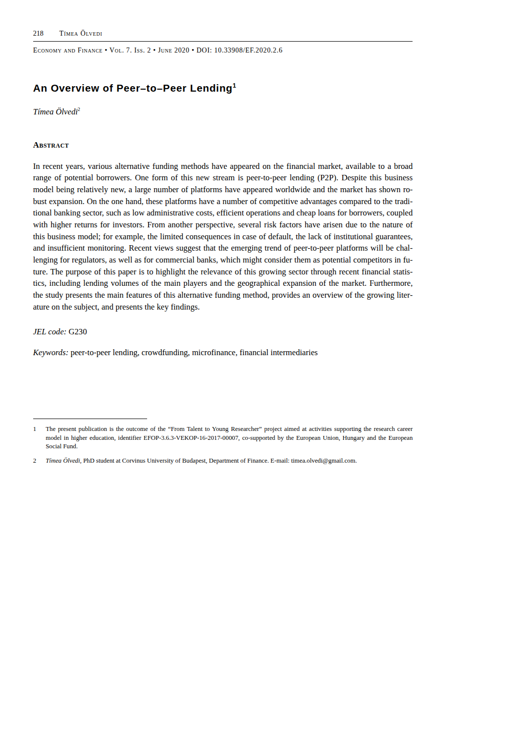218 Tímea Ölvedi
Economy and Finance • Vol. 7. Iss. 2 • June 2020 • DOI: 10.33908/EF.2020.2.6
An Overview of Peer–to–Peer Lending1
Tímea Ölvedi2
Abstract
In recent years, various alternative funding methods have appeared on the financial market, available to a broad range of potential borrowers. One form of this new stream is peer-to-peer lending (P2P). Despite this business model being relatively new, a large number of platforms have appeared worldwide and the market has shown robust expansion. On the one hand, these platforms have a number of competitive advantages compared to the traditional banking sector, such as low administrative costs, efficient operations and cheap loans for borrowers, coupled with higher returns for investors. From another perspective, several risk factors have arisen due to the nature of this business model; for example, the limited consequences in case of default, the lack of institutional guarantees, and insufficient monitoring. Recent views suggest that the emerging trend of peer-to-peer platforms will be challenging for regulators, as well as for commercial banks, which might consider them as potential competitors in future. The purpose of this paper is to highlight the relevance of this growing sector through recent financial statistics, including lending volumes of the main players and the geographical expansion of the market. Furthermore, the study presents the main features of this alternative funding method, provides an overview of the growing literature on the subject, and presents the key findings.
JEL code: G230
Keywords: peer-to-peer lending, crowdfunding, microfinance, financial intermediaries
1 The present publication is the outcome of the “From Talent to Young Researcher” project aimed at activities supporting the research career model in higher education, identifier EFOP-3.6.3-VEKOP-16-2017-00007, co-supported by the European Union, Hungary and the European Social Fund.
2 Tímea Ölvedi, PhD student at Corvinus University of Budapest, Department of Finance. E-mail: timea.olvedi@gmail.com.